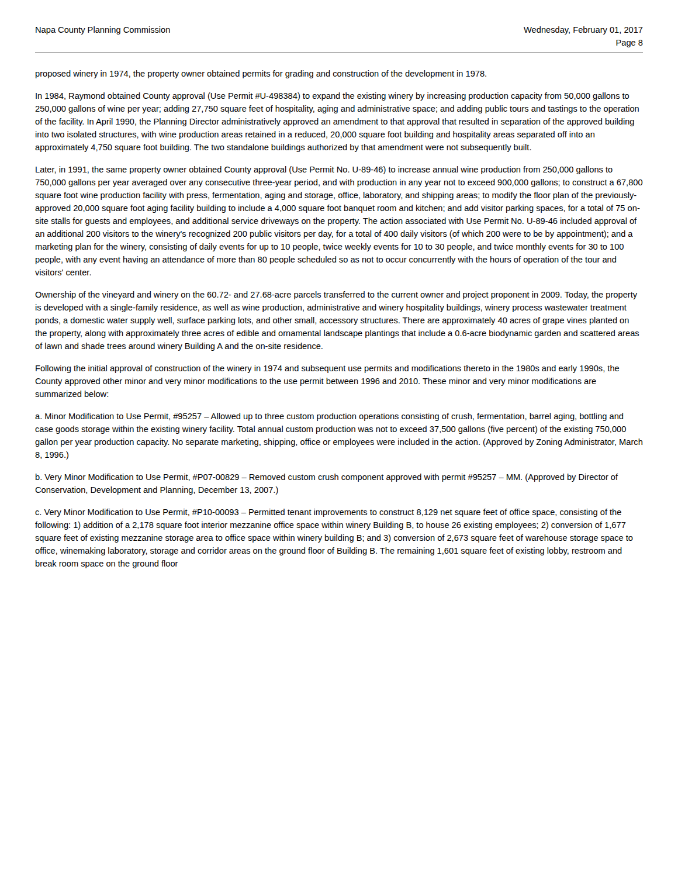Napa County Planning Commission
Wednesday, February 01, 2017
Page 8
proposed winery in 1974, the property owner obtained permits for grading and construction of the development in 1978.
In 1984, Raymond obtained County approval (Use Permit #U-498384) to expand the existing winery by increasing production capacity from 50,000 gallons to 250,000 gallons of wine per year; adding 27,750 square feet of hospitality, aging and administrative space; and adding public tours and tastings to the operation of the facility. In April 1990, the Planning Director administratively approved an amendment to that approval that resulted in separation of the approved building into two isolated structures, with wine production areas retained in a reduced, 20,000 square foot building and hospitality areas separated off into an approximately 4,750 square foot building. The two standalone buildings authorized by that amendment were not subsequently built.
Later, in 1991, the same property owner obtained County approval (Use Permit No. U-89-46) to increase annual wine production from 250,000 gallons to 750,000 gallons per year averaged over any consecutive three-year period, and with production in any year not to exceed 900,000 gallons; to construct a 67,800 square foot wine production facility with press, fermentation, aging and storage, office, laboratory, and shipping areas; to modify the floor plan of the previously-approved 20,000 square foot aging facility building to include a 4,000 square foot banquet room and kitchen; and add visitor parking spaces, for a total of 75 on-site stalls for guests and employees, and additional service driveways on the property. The action associated with Use Permit No. U-89-46 included approval of an additional 200 visitors to the winery's recognized 200 public visitors per day, for a total of 400 daily visitors (of which 200 were to be by appointment); and a marketing plan for the winery, consisting of daily events for up to 10 people, twice weekly events for 10 to 30 people, and twice monthly events for 30 to 100 people, with any event having an attendance of more than 80 people scheduled so as not to occur concurrently with the hours of operation of the tour and visitors' center.
Ownership of the vineyard and winery on the 60.72- and 27.68-acre parcels transferred to the current owner and project proponent in 2009. Today, the property is developed with a single-family residence, as well as wine production, administrative and winery hospitality buildings, winery process wastewater treatment ponds, a domestic water supply well, surface parking lots, and other small, accessory structures. There are approximately 40 acres of grape vines planted on the property, along with approximately three acres of edible and ornamental landscape plantings that include a 0.6-acre biodynamic garden and scattered areas of lawn and shade trees around winery Building A and the on-site residence.
Following the initial approval of construction of the winery in 1974 and subsequent use permits and modifications thereto in the 1980s and early 1990s, the County approved other minor and very minor modifications to the use permit between 1996 and 2010. These minor and very minor modifications are summarized below:
a. Minor Modification to Use Permit, #95257 – Allowed up to three custom production operations consisting of crush, fermentation, barrel aging, bottling and case goods storage within the existing winery facility. Total annual custom production was not to exceed 37,500 gallons (five percent) of the existing 750,000 gallon per year production capacity. No separate marketing, shipping, office or employees were included in the action. (Approved by Zoning Administrator, March 8, 1996.)
b. Very Minor Modification to Use Permit, #P07-00829 – Removed custom crush component approved with permit #95257 – MM. (Approved by Director of Conservation, Development and Planning, December 13, 2007.)
c. Very Minor Modification to Use Permit, #P10-00093 – Permitted tenant improvements to construct 8,129 net square feet of office space, consisting of the following: 1) addition of a 2,178 square foot interior mezzanine office space within winery Building B, to house 26 existing employees; 2) conversion of 1,677 square feet of existing mezzanine storage area to office space within winery building B; and 3) conversion of 2,673 square feet of warehouse storage space to office, winemaking laboratory, storage and corridor areas on the ground floor of Building B. The remaining 1,601 square feet of existing lobby, restroom and break room space on the ground floor